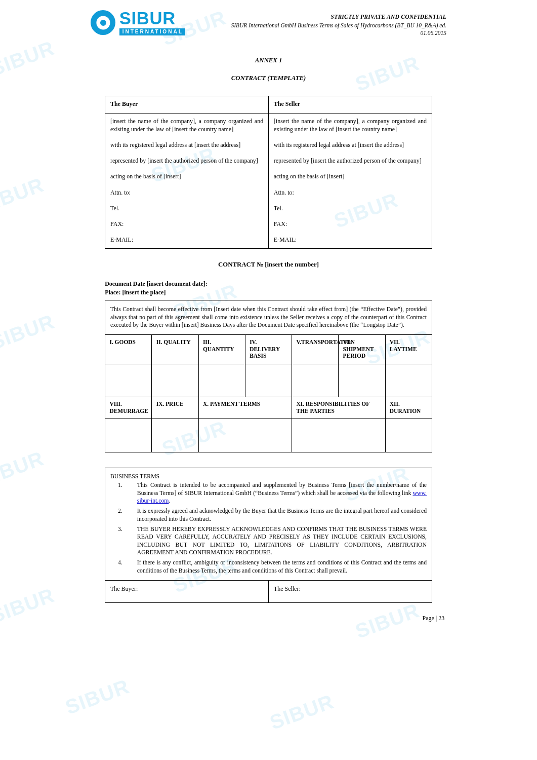SIBUR
SIBUR
SIBUR
SIBUR
SIBUR
SIBUR
SIBUR
SIBUR
SIBUR
SIBUR
SIBUR
SIBUR
SIBUR
SIBUR
SIBUR
SIBUR
SIBUR
SIBUR INTERNATIONAL
STRICTLY PRIVATE AND CONFIDENTIAL
SIBUR International GmbH Business Terms of Sales of Hydrocarbons (BT_BU 10_R&A) ed. 01.06.2015
ANNEX 1
CONTRACT (TEMPLATE)
| The Buyer | The Seller |
| --- | --- |
| [insert the name of the company], a company organized and existing under the law of [insert the country name] with its registered legal address at [insert the address] represented by [insert the authorized person of the company] acting on the basis of [insert] Attn. to: Tel. FAX: E-MAIL: | [insert the name of the company], a company organized and existing under the law of [insert the country name] with its registered legal address at [insert the address] represented by [insert the authorized person of the company] acting on the basis of [insert] Attn. to: Tel. FAX: E-MAIL: |
CONTRACT № [insert the number]
Document Date [insert document date]:
Place: [insert the place]
| This Contract shall become effective from [Insert date when this Contract should take effect from] (the “Effective Date”), provided always that no part of this agreement shall come into existence unless the Seller receives a copy of the counterpart of this Contract executed by the Buyer within [insert] Business Days after the Document Date specified hereinabove (the “Longstop Date”). |
| I. GOODS | II. QUALITY | III. QUANTITY | IV. DELIVERY BASIS | V.TRANSPORTATION | VI. SHIPMENT PERIOD | VII. LAYTIME |
| VIII. DEMURRAGE | IX. PRICE | X. PAYMENT TERMS | XI. RESPONSIBILITIES OF THE PARTIES | XII. DURATION | |
| BUSINESS TERMS This Contract is intended to be accompanied and supplemented by Business Terms [insert the number/name of the Business Terms] of SIBUR International GmbH (“Business Terms”) which shall be accessed via the following link www.sibur-int.com . It is expressly agreed and acknowledged by the Buyer that the Business Terms are the integral part hereof and considered incorporated into this Contract. The Buyer hereby expressly acknowledges and confirms that the Business Terms were read very carefully, accurately and precisely as they include certain exclusions, including but not limited to, limitations of liability conditions, arbitration agreement and confirmation procedure. If there is any conflict, ambiguity or inconsistency between the terms and conditions of this Contract and the terms and conditions of the Business Terms, the terms and conditions of this Contract shall prevail. |
| The Buyer: | The Seller: |
Page | 23